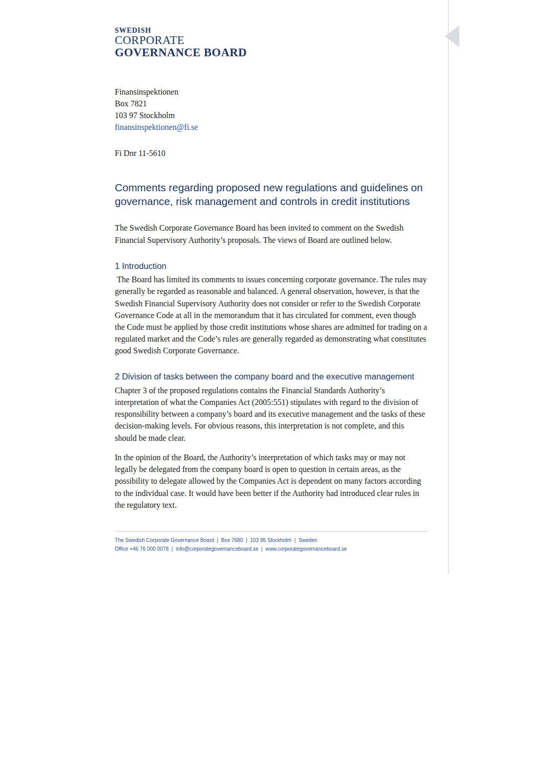SWEDISH CORPORATE GOVERNANCE BOARD
Finansinspektionen
Box 7821
103 97 Stockholm
finansinspektionen@fi.se
Fi Dnr 11-5610
Comments regarding proposed new regulations and guidelines on governance, risk management and controls in credit institutions
The Swedish Corporate Governance Board has been invited to comment on the Swedish Financial Supervisory Authority’s proposals. The views of Board are outlined below.
1 Introduction
The Board has limited its comments to issues concerning corporate governance. The rules may generally be regarded as reasonable and balanced. A general observation, however, is that the Swedish Financial Supervisory Authority does not consider or refer to the Swedish Corporate Governance Code at all in the memorandum that it has circulated for comment, even though the Code must be applied by those credit institutions whose shares are admitted for trading on a regulated market and the Code’s rules are generally regarded as demonstrating what constitutes good Swedish Corporate Governance.
2 Division of tasks between the company board and the executive management
Chapter 3 of the proposed regulations contains the Financial Standards Authority’s interpretation of what the Companies Act (2005:551) stipulates with regard to the division of responsibility between a company’s board and its executive management and the tasks of these decision-making levels. For obvious reasons, this interpretation is not complete, and this should be made clear.
In the opinion of the Board, the Authority’s interpretation of which tasks may or may not legally be delegated from the company board is open to question in certain areas, as the possibility to delegate allowed by the Companies Act is dependent on many factors according to the individual case. It would have been better if the Authority had introduced clear rules in the regulatory text.
The Swedish Corporate Governance Board | Box 7680 | 103 95 Stockholm | Sweden
Office +46 76 000 0078 | info@corporategovernanceboard.se | www.corporategovernanceboard.se